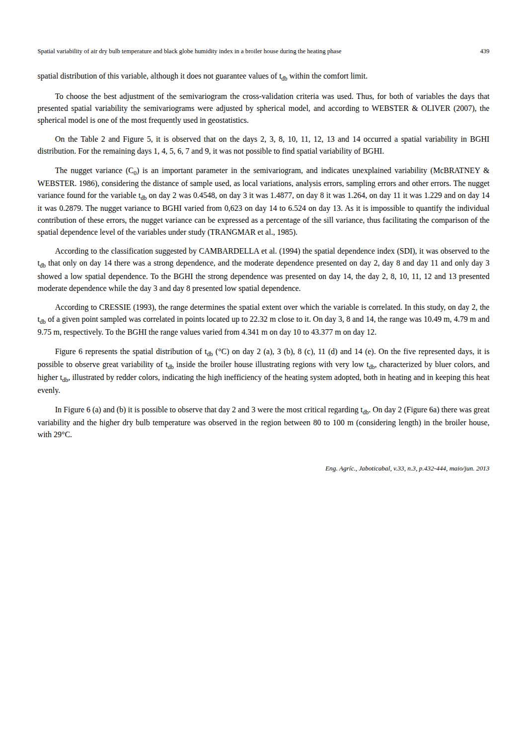Spatial variability of air dry bulb temperature and black globe humidity index in a broiler house during the heating phase 439
spatial distribution of this variable, although it does not guarantee values of tdb within the comfort limit.
To choose the best adjustment of the semivariogram the cross-validation criteria was used. Thus, for both of variables the days that presented spatial variability the semivariograms were adjusted by spherical model, and according to WEBSTER & OLIVER (2007), the spherical model is one of the most frequently used in geostatistics.
On the Table 2 and Figure 5, it is observed that on the days 2, 3, 8, 10, 11, 12, 13 and 14 occurred a spatial variability in BGHI distribution. For the remaining days 1, 4, 5, 6, 7 and 9, it was not possible to find spatial variability of BGHI.
The nugget variance (C0) is an important parameter in the semivariogram, and indicates unexplained variability (McBRATNEY & WEBSTER. 1986), considering the distance of sample used, as local variations, analysis errors, sampling errors and other errors. The nugget variance found for the variable tdb on day 2 was 0.4548, on day 3 it was 1.4877, on day 8 it was 1.264, on day 11 it was 1.229 and on day 14 it was 0.2879. The nugget variance to BGHI varied from 0,623 on day 14 to 6.524 on day 13. As it is impossible to quantify the individual contribution of these errors, the nugget variance can be expressed as a percentage of the sill variance, thus facilitating the comparison of the spatial dependence level of the variables under study (TRANGMAR et al., 1985).
According to the classification suggested by CAMBARDELLA et al. (1994) the spatial dependence index (SDI), it was observed to the tdb that only on day 14 there was a strong dependence, and the moderate dependence presented on day 2, day 8 and day 11 and only day 3 showed a low spatial dependence. To the BGHI the strong dependence was presented on day 14, the day 2, 8, 10, 11, 12 and 13 presented moderate dependence while the day 3 and day 8 presented low spatial dependence.
According to CRESSIE (1993), the range determines the spatial extent over which the variable is correlated. In this study, on day 2, the tdb of a given point sampled was correlated in points located up to 22.32 m close to it. On day 3, 8 and 14, the range was 10.49 m, 4.79 m and 9.75 m, respectively. To the BGHI the range values varied from 4.341 m on day 10 to 43.377 m on day 12.
Figure 6 represents the spatial distribution of tdb (°C) on day 2 (a), 3 (b), 8 (c), 11 (d) and 14 (e). On the five represented days, it is possible to observe great variability of tdb inside the broiler house illustrating regions with very low tdb, characterized by bluer colors, and higher tdb, illustrated by redder colors, indicating the high inefficiency of the heating system adopted, both in heating and in keeping this heat evenly.
In Figure 6 (a) and (b) it is possible to observe that day 2 and 3 were the most critical regarding tdb. On day 2 (Figure 6a) there was great variability and the higher dry bulb temperature was observed in the region between 80 to 100 m (considering length) in the broiler house, with 29°C.
Eng. Agríc., Jaboticabal, v.33, n.3, p.432-444, maio/jun. 2013